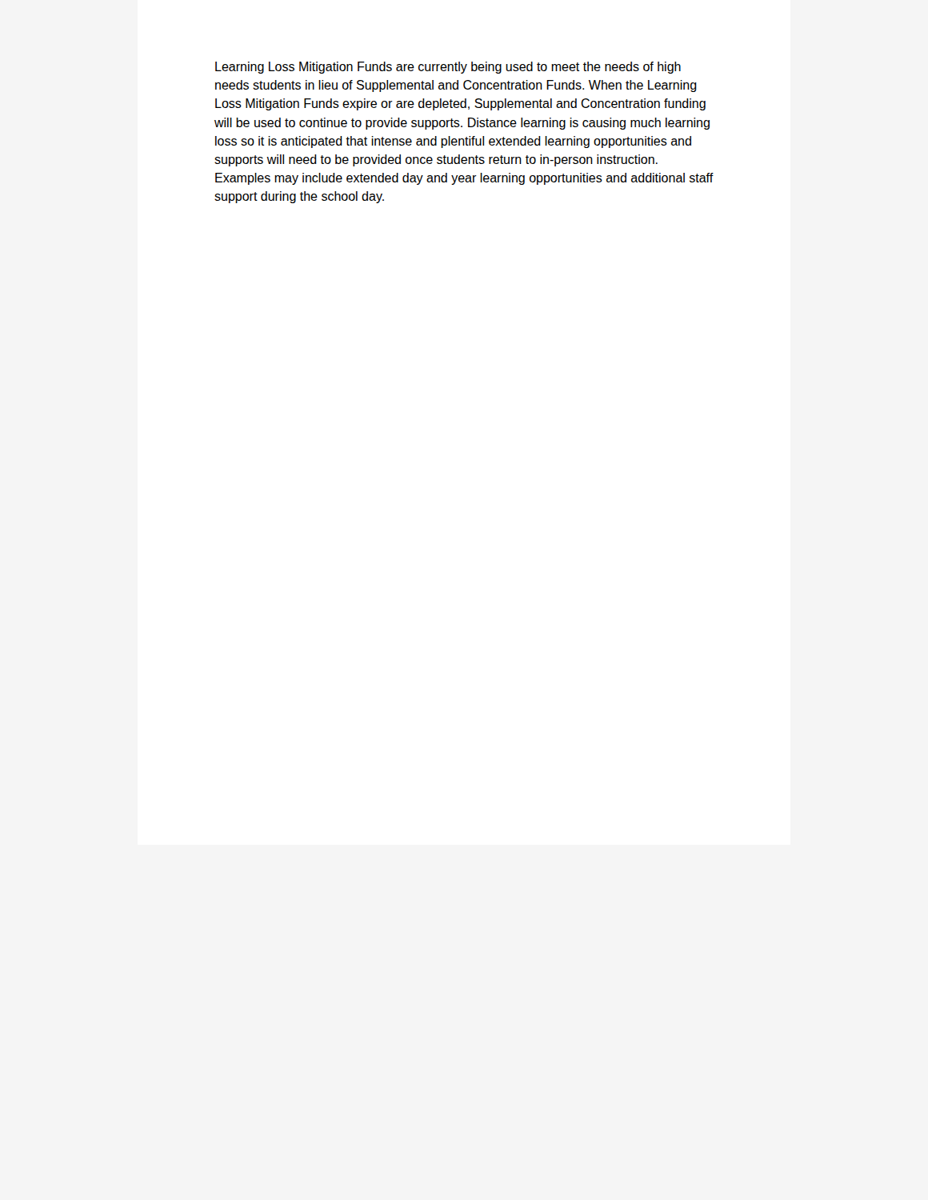Learning Loss Mitigation Funds are currently being used to meet the needs of high needs students in lieu of Supplemental and Concentration Funds. When the Learning Loss Mitigation Funds expire or are depleted, Supplemental and Concentration funding will be used to continue to provide supports. Distance learning is causing much learning loss so it is anticipated that intense and plentiful extended learning opportunities and supports will need to be provided once students return to in-person instruction. Examples may include extended day and year learning opportunities and additional staff support during the school day.